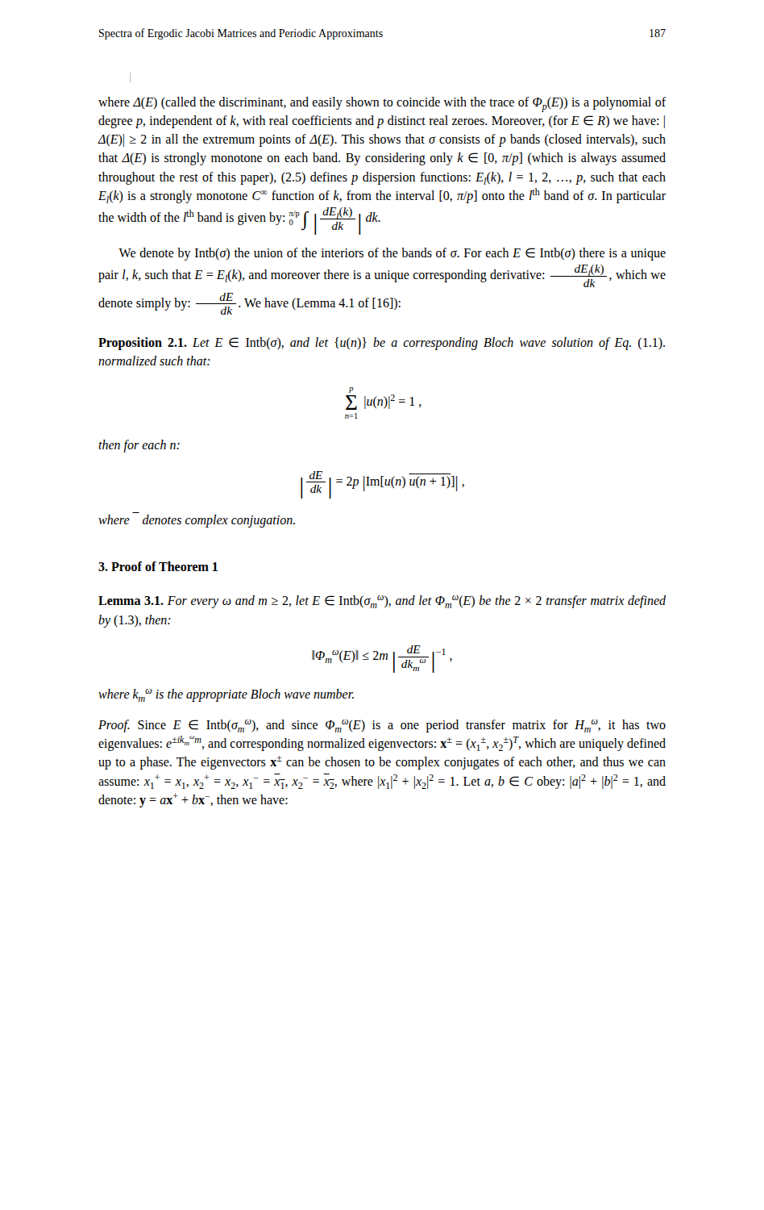Spectra of Ergodic Jacobi Matrices and Periodic Approximants 187
|
where Δ(E) (called the discriminant, and easily shown to coincide with the trace of Φp(E)) is a polynomial of degree p, independent of k, with real coefficients and p distinct real zeroes. Moreover, (for E ∈ R) we have: |Δ(E)| ≥ 2 in all the extremum points of Δ(E). This shows that σ consists of p bands (closed intervals), such that Δ(E) is strongly monotone on each band. By considering only k ∈ [0, π/p] (which is always assumed throughout the rest of this paper), (2.5) defines p dispersion functions: El(k), l = 1, 2, …, p, such that each El(k) is a strongly monotone C∞ function of k, from the interval [0, π/p] onto the lth band of σ. In particular the width of the lth band is given by: π/p 0∫ |dEl(k) dk| dk.
We denote by Intb(σ) the union of the interiors of the bands of σ. For each E ∈ Intb(σ) there is a unique pair l, k, such that E = El(k), and moreover there is a unique corresponding derivative: dEl(k) dk, which we denote simply by: dE dk. We have (Lemma 4.1 of [16]):
Proposition 2.1. Let E ∈ Intb(σ), and let {u(n)} be a corresponding Bloch wave solution of Eq. (1.1). normalized such that:
pΣn=1 |u(n)|2 = 1 ,
then for each n:
|dE dk| = 2p |Im[u(n) u(n + 1)]| ,
where denotes complex conjugation.
3. Proof of Theorem 1
Lemma 3.1. For every ω and m ≥ 2, let E ∈ Intb(σmω), and let Φmω(E) be the 2 × 2 transfer matrix defined by (1.3), then:
‖Φmω(E)‖ ≤ 2m |dE dkmω|−1 ,
where kmω is the appropriate Bloch wave number.
Proof. Since E ∈ Intb(σmω), and since Φmω(E) is a one period transfer matrix for Hmω, it has two eigenvalues: e±ikmωm, and corresponding normalized eigenvectors: x± = (x1±, x2±)T, which are uniquely defined up to a phase. The eigenvectors x± can be chosen to be complex conjugates of each other, and thus we can assume: x1+ = x1, x2+ = x2, x1− = x1, x2− = x2, where |x1|2 + |x2|2 = 1. Let a, b ∈ C obey: |a|2 + |b|2 = 1, and denote: y = ax+ + bx−, then we have: